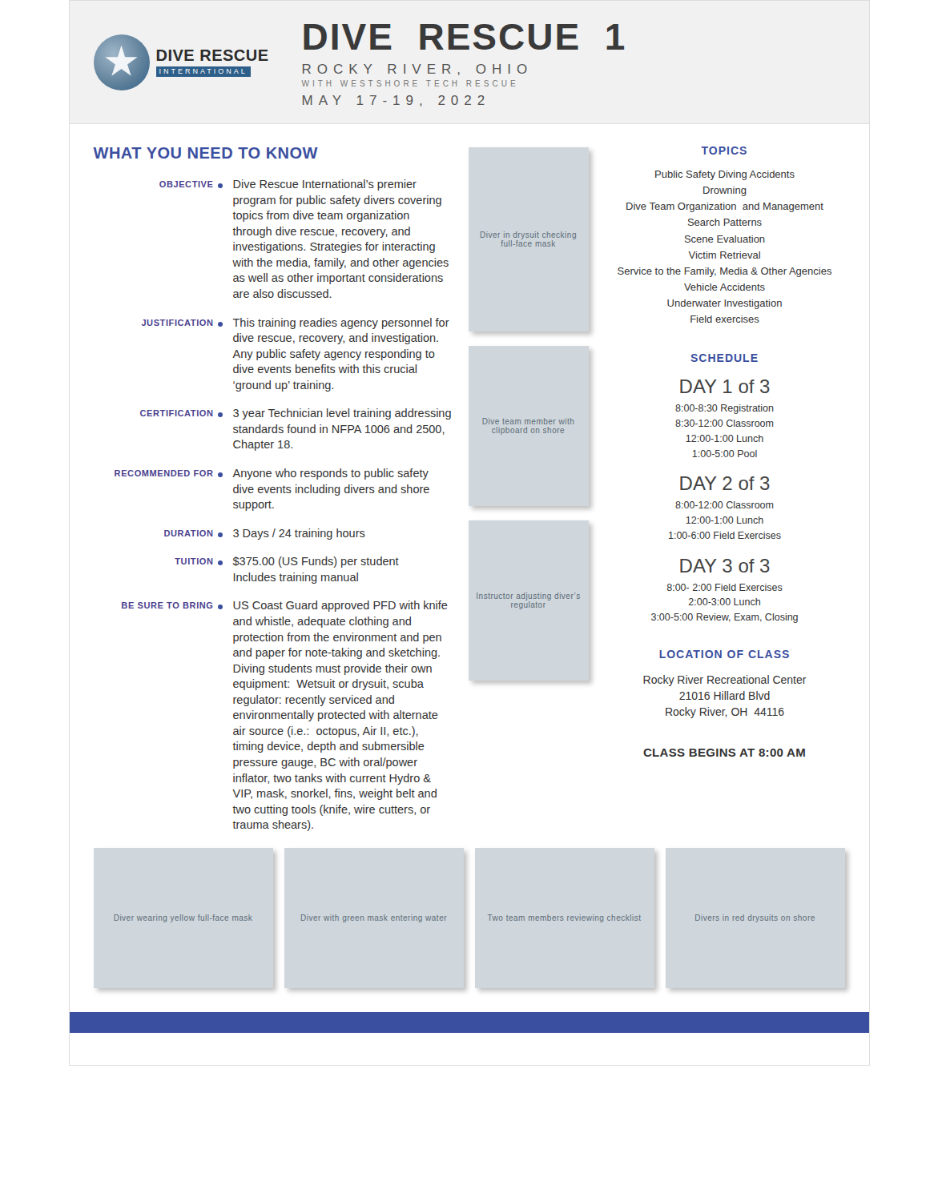DIVE RESCUE
INTERNATIONAL
DIVE RESCUE 1
ROCKY RIVER, OHIO
WITH WESTSHORE TECH RESCUE
MAY 17-19, 2022
WHAT YOU NEED TO KNOW
OBJECTIVE
Dive Rescue International’s premier program for public safety divers covering topics from dive team organization through dive rescue, recovery, and investigations. Strategies for interacting with the media, family, and other agencies as well as other important considerations are also discussed.
JUSTIFICATION
This training readies agency personnel for dive rescue, recovery, and investigation. Any public safety agency responding to dive events benefits with this crucial ‘ground up’ training.
CERTIFICATION
3 year Technician level training addressing standards found in NFPA 1006 and 2500, Chapter 18.
RECOMMENDED FOR
Anyone who responds to public safety dive events including divers and shore support.
DURATION
3 Days / 24 training hours
TUITION
$375.00 (US Funds) per student
Includes training manual
BE SURE TO BRING
US Coast Guard approved PFD with knife and whistle, adequate clothing and protection from the environment and pen and paper for note-taking and sketching. Diving students must provide their own equipment: Wetsuit or drysuit, scuba regulator: recently serviced and environmentally protected with alternate air source (i.e.: octopus, Air II, etc.), timing device, depth and submersible pressure gauge, BC with oral/power inflator, two tanks with current Hydro & VIP, mask, snorkel, fins, weight belt and two cutting tools (knife, wire cutters, or trauma shears).
Diver in drysuit checking full-face mask
Dive team member with clipboard on shore
Instructor adjusting diver’s regulator
TOPICS
Public Safety Diving Accidents
Drowning
Dive Team Organization and Management
Search Patterns
Scene Evaluation
Victim Retrieval
Service to the Family, Media & Other Agencies
Vehicle Accidents
Underwater Investigation
Field exercises
SCHEDULE
DAY 1 of 3
8:00-8:30 Registration
8:30-12:00 Classroom
12:00-1:00 Lunch
1:00-5:00 Pool
DAY 2 of 3
8:00-12:00 Classroom
12:00-1:00 Lunch
1:00-6:00 Field Exercises
DAY 3 of 3
8:00- 2:00 Field Exercises
2:00-3:00 Lunch
3:00-5:00 Review, Exam, Closing
LOCATION OF CLASS
Rocky River Recreational Center
21016 Hillard Blvd
Rocky River, OH 44116
CLASS BEGINS AT 8:00 AM
Diver wearing yellow full-face mask
Diver with green mask entering water
Two team members reviewing checklist
Divers in red drysuits on shore